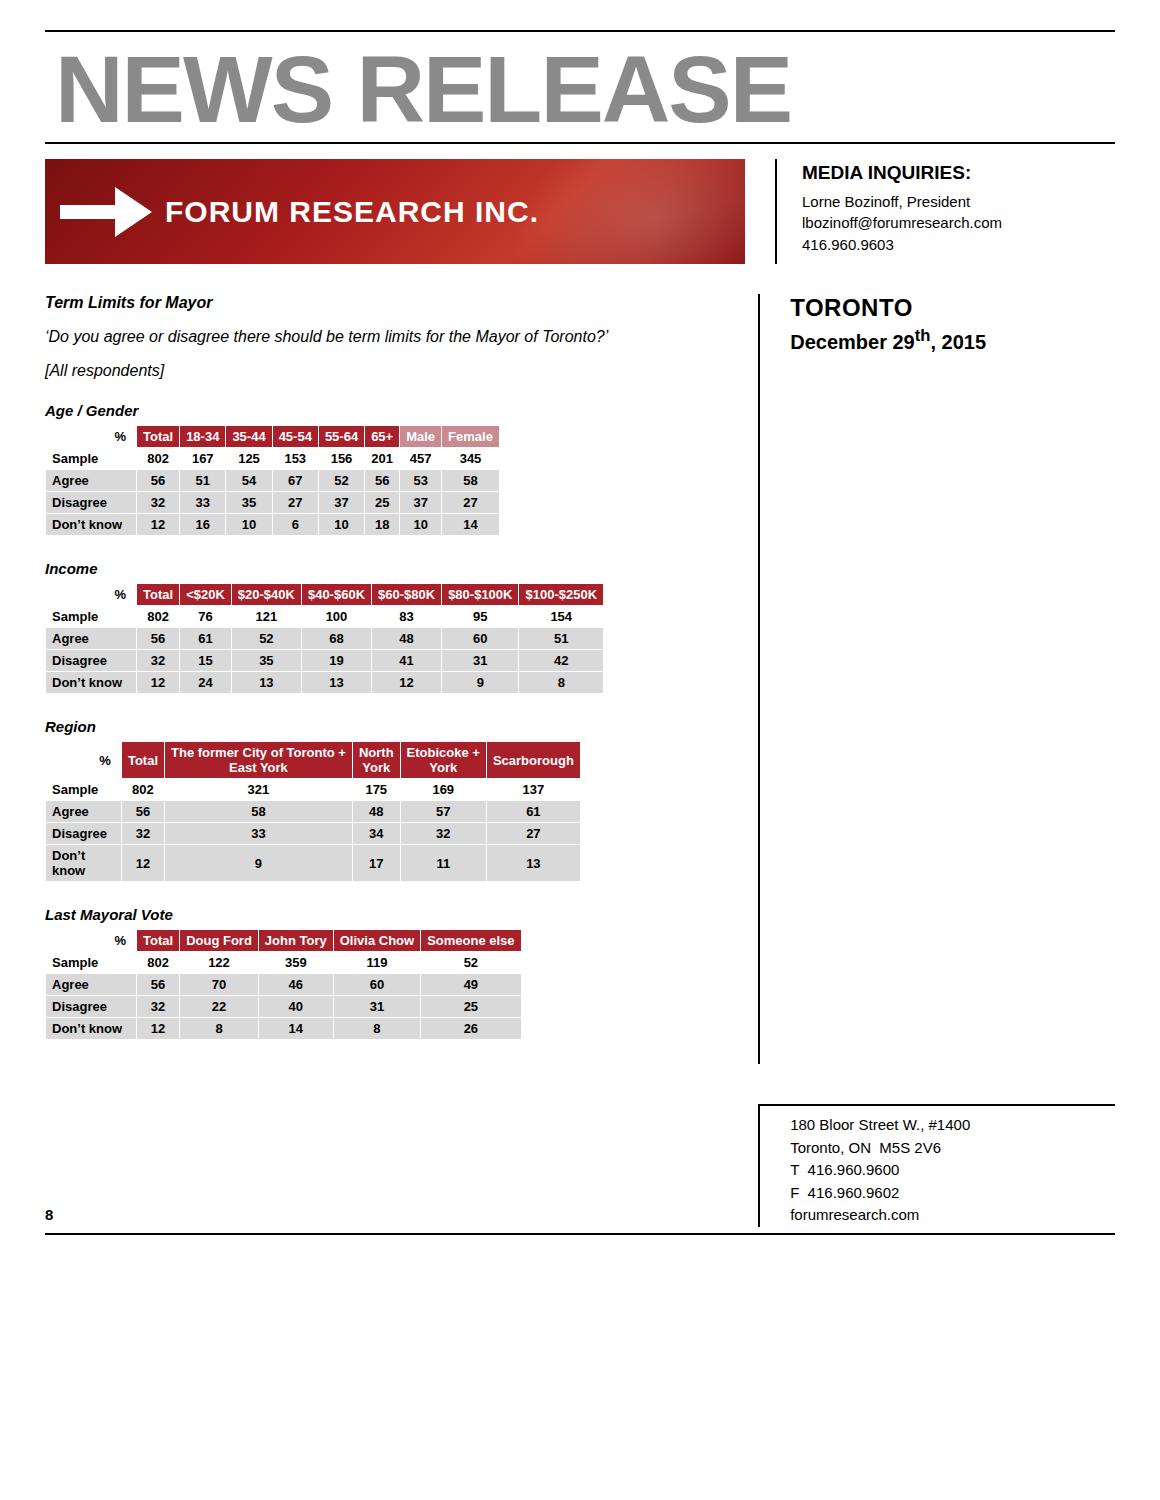NEWS RELEASE
FORUM RESEARCH INC.
MEDIA INQUIRIES:
Lorne Bozinoff, President
lbozinoff@forumresearch.com
416.960.9603
Term Limits for Mayor
‘Do you agree or disagree there should be term limits for the Mayor of Toronto?’
[All respondents]
Age / Gender
| % | Total | 18-34 | 35-44 | 45-54 | 55-64 | 65+ | Male | Female |
| --- | --- | --- | --- | --- | --- | --- | --- | --- |
| Sample | 802 | 167 | 125 | 153 | 156 | 201 | 457 | 345 |
| Agree | 56 | 51 | 54 | 67 | 52 | 56 | 53 | 58 |
| Disagree | 32 | 33 | 35 | 27 | 37 | 25 | 37 | 27 |
| Don’t know | 12 | 16 | 10 | 6 | 10 | 18 | 10 | 14 |
Income
| % | Total | <$20K | $20-$40K | $40-$60K | $60-$80K | $80-$100K | $100-$250K |
| --- | --- | --- | --- | --- | --- | --- | --- |
| Sample | 802 | 76 | 121 | 100 | 83 | 95 | 154 |
| Agree | 56 | 61 | 52 | 68 | 48 | 60 | 51 |
| Disagree | 32 | 15 | 35 | 19 | 41 | 31 | 42 |
| Don’t know | 12 | 24 | 13 | 13 | 12 | 9 | 8 |
Region
| % | Total | The former City of Toronto + East York | North York | Etobicoke + York | Scarborough |
| --- | --- | --- | --- | --- | --- |
| Sample | 802 | 321 | 175 | 169 | 137 |
| Agree | 56 | 58 | 48 | 57 | 61 |
| Disagree | 32 | 33 | 34 | 32 | 27 |
| Don’t know | 12 | 9 | 17 | 11 | 13 |
Last Mayoral Vote
| % | Total | Doug Ford | John Tory | Olivia Chow | Someone else |
| --- | --- | --- | --- | --- | --- |
| Sample | 802 | 122 | 359 | 119 | 52 |
| Agree | 56 | 70 | 46 | 60 | 49 |
| Disagree | 32 | 22 | 40 | 31 | 25 |
| Don’t know | 12 | 8 | 14 | 8 | 26 |
TORONTO
December 29th, 2015
8
180 Bloor Street W., #1400
Toronto, ON M5S 2V6
T 416.960.9600
F 416.960.9602
forumresearch.com